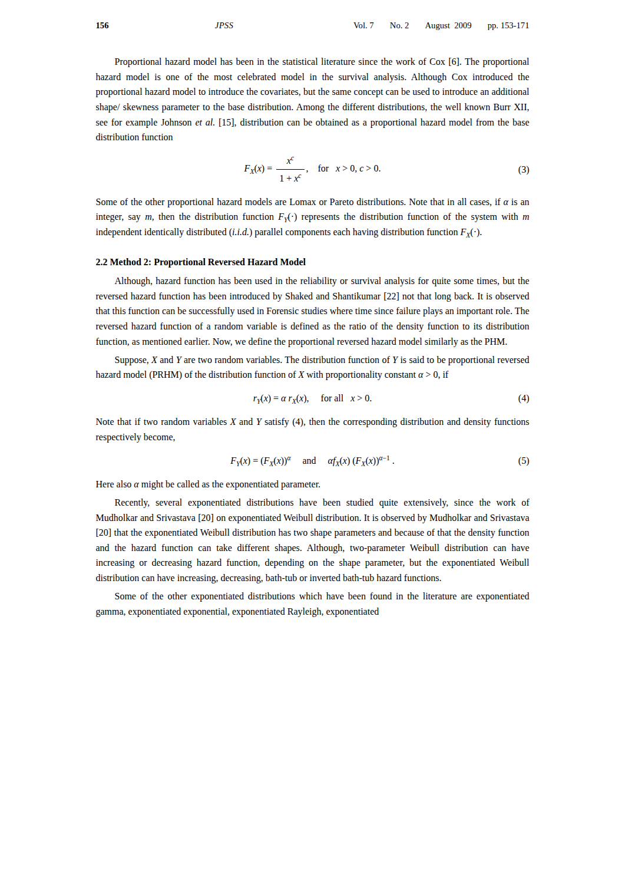156
JPSS
Vol. 7 No. 2 August 2009 pp. 153-171
Proportional hazard model has been in the statistical literature since the work of Cox [6]. The proportional hazard model is one of the most celebrated model in the survival analysis. Although Cox introduced the proportional hazard model to introduce the covariates, but the same concept can be used to introduce an additional shape/ skewness parameter to the base distribution. Among the different distributions, the well known Burr XII, see for example Johnson et al. [15], distribution can be obtained as a proportional hazard model from the base distribution function
FX(x) = xc 1 + xc , for x > 0, c > 0.
(3)
Some of the other proportional hazard models are Lomax or Pareto distributions. Note that in all cases, if α is an integer, say m, then the distribution function FY(·) represents the distribution function of the system with m independent identically distributed (i.i.d.) parallel components each having distribution function FX(·).
2.2 Method 2: Proportional Reversed Hazard Model
Although, hazard function has been used in the reliability or survival analysis for quite some times, but the reversed hazard function has been introduced by Shaked and Shantikumar [22] not that long back. It is observed that this function can be successfully used in Forensic studies where time since failure plays an important role. The reversed hazard function of a random variable is defined as the ratio of the density function to its distribution function, as mentioned earlier. Now, we define the proportional reversed hazard model similarly as the PHM.
Suppose, X and Y are two random variables. The distribution function of Y is said to be proportional reversed hazard model (PRHM) of the distribution function of X with proportionality constant α > 0, if
rY(x) = α rX(x), for all x > 0.
(4)
Note that if two random variables X and Y satisfy (4), then the corresponding distribution and density functions respectively become,
FY(x) = (FX(x))α and αfX(x) (FX(x))α−1 .
(5)
Here also α might be called as the exponentiated parameter.
Recently, several exponentiated distributions have been studied quite extensively, since the work of Mudholkar and Srivastava [20] on exponentiated Weibull distribution. It is observed by Mudholkar and Srivastava [20] that the exponentiated Weibull distribution has two shape parameters and because of that the density function and the hazard function can take different shapes. Although, two-parameter Weibull distribution can have increasing or decreasing hazard function, depending on the shape parameter, but the exponentiated Weibull distribution can have increasing, decreasing, bath-tub or inverted bath-tub hazard functions.
Some of the other exponentiated distributions which have been found in the literature are exponentiated gamma, exponentiated exponential, exponentiated Rayleigh, exponentiated